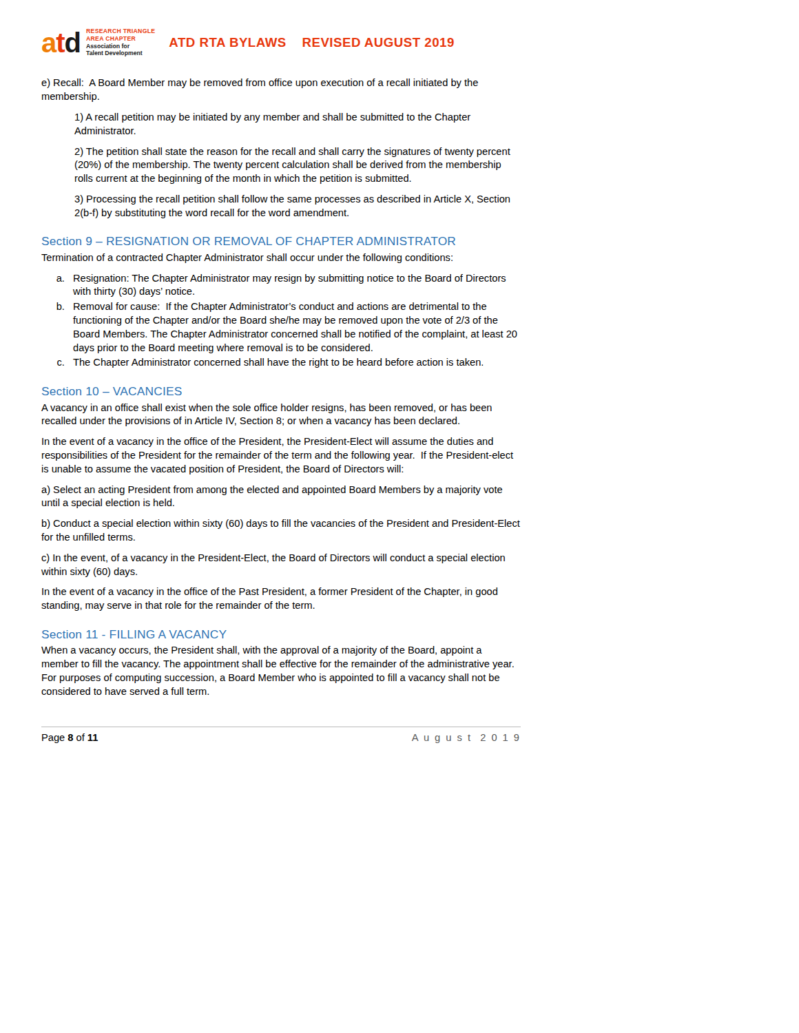atd
RESEARCH TRIANGLE
AREA CHAPTER
Association for
Talent Development
ATD RTA BYLAWS REVISED AUGUST 2019
e) Recall: A Board Member may be removed from office upon execution of a recall initiated by the membership.
1) A recall petition may be initiated by any member and shall be submitted to the Chapter Administrator.
2) The petition shall state the reason for the recall and shall carry the signatures of twenty percent (20%) of the membership. The twenty percent calculation shall be derived from the membership rolls current at the beginning of the month in which the petition is submitted.
3) Processing the recall petition shall follow the same processes as described in Article X, Section 2(b-f) by substituting the word recall for the word amendment.
Section 9 – RESIGNATION OR REMOVAL OF CHAPTER ADMINISTRATOR
Termination of a contracted Chapter Administrator shall occur under the following conditions:
Resignation: The Chapter Administrator may resign by submitting notice to the Board of Directors with thirty (30) days’ notice.
Removal for cause: If the Chapter Administrator’s conduct and actions are detrimental to the functioning of the Chapter and/or the Board she/he may be removed upon the vote of 2/3 of the Board Members. The Chapter Administrator concerned shall be notified of the complaint, at least 20 days prior to the Board meeting where removal is to be considered.
The Chapter Administrator concerned shall have the right to be heard before action is taken.
Section 10 – VACANCIES
A vacancy in an office shall exist when the sole office holder resigns, has been removed, or has been recalled under the provisions of in Article IV, Section 8; or when a vacancy has been declared.
In the event of a vacancy in the office of the President, the President-Elect will assume the duties and responsibilities of the President for the remainder of the term and the following year. If the President-elect is unable to assume the vacated position of President, the Board of Directors will:
a) Select an acting President from among the elected and appointed Board Members by a majority vote until a special election is held.
b) Conduct a special election within sixty (60) days to fill the vacancies of the President and President-Elect for the unfilled terms.
c) In the event, of a vacancy in the President-Elect, the Board of Directors will conduct a special election within sixty (60) days.
In the event of a vacancy in the office of the Past President, a former President of the Chapter, in good standing, may serve in that role for the remainder of the term.
Section 11 - FILLING A VACANCY
When a vacancy occurs, the President shall, with the approval of a majority of the Board, appoint a member to fill the vacancy. The appointment shall be effective for the remainder of the administrative year. For purposes of computing succession, a Board Member who is appointed to fill a vacancy shall not be considered to have served a full term.
Page 8 of 11
A u g u s t 2 0 1 9